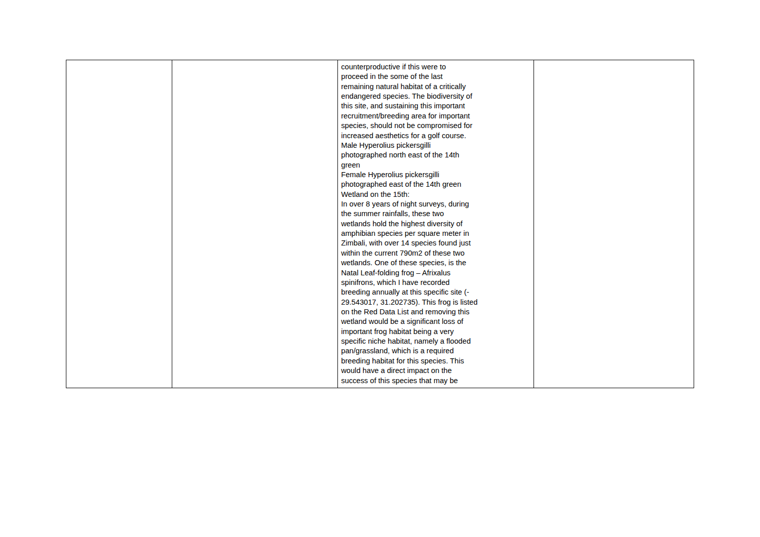| | | counterproductive if this were to proceed in the some of the last remaining natural habitat of a critically endangered species. The biodiversity of this site, and sustaining this important recruitment/breeding area for important species, should not be compromised for increased aesthetics for a golf course. Male Hyperolius pickersgilli photographed north east of the 14th green Female Hyperolius pickersgilli photographed east of the 14th green Wetland on the 15th: In over 8 years of night surveys, during the summer rainfalls, these two wetlands hold the highest diversity of amphibian species per square meter in Zimbali, with over 14 species found just within the current 790m2 of these two wetlands. One of these species, is the Natal Leaf-folding frog – Afrixalus spinifrons, which I have recorded breeding annually at this specific site (- 29.543017, 31.202735). This frog is listed on the Red Data List and removing this wetland would be a significant loss of important frog habitat being a very specific niche habitat, namely a flooded pan/grassland, which is a required breeding habitat for this species. This would have a direct impact on the success of this species that may be | |